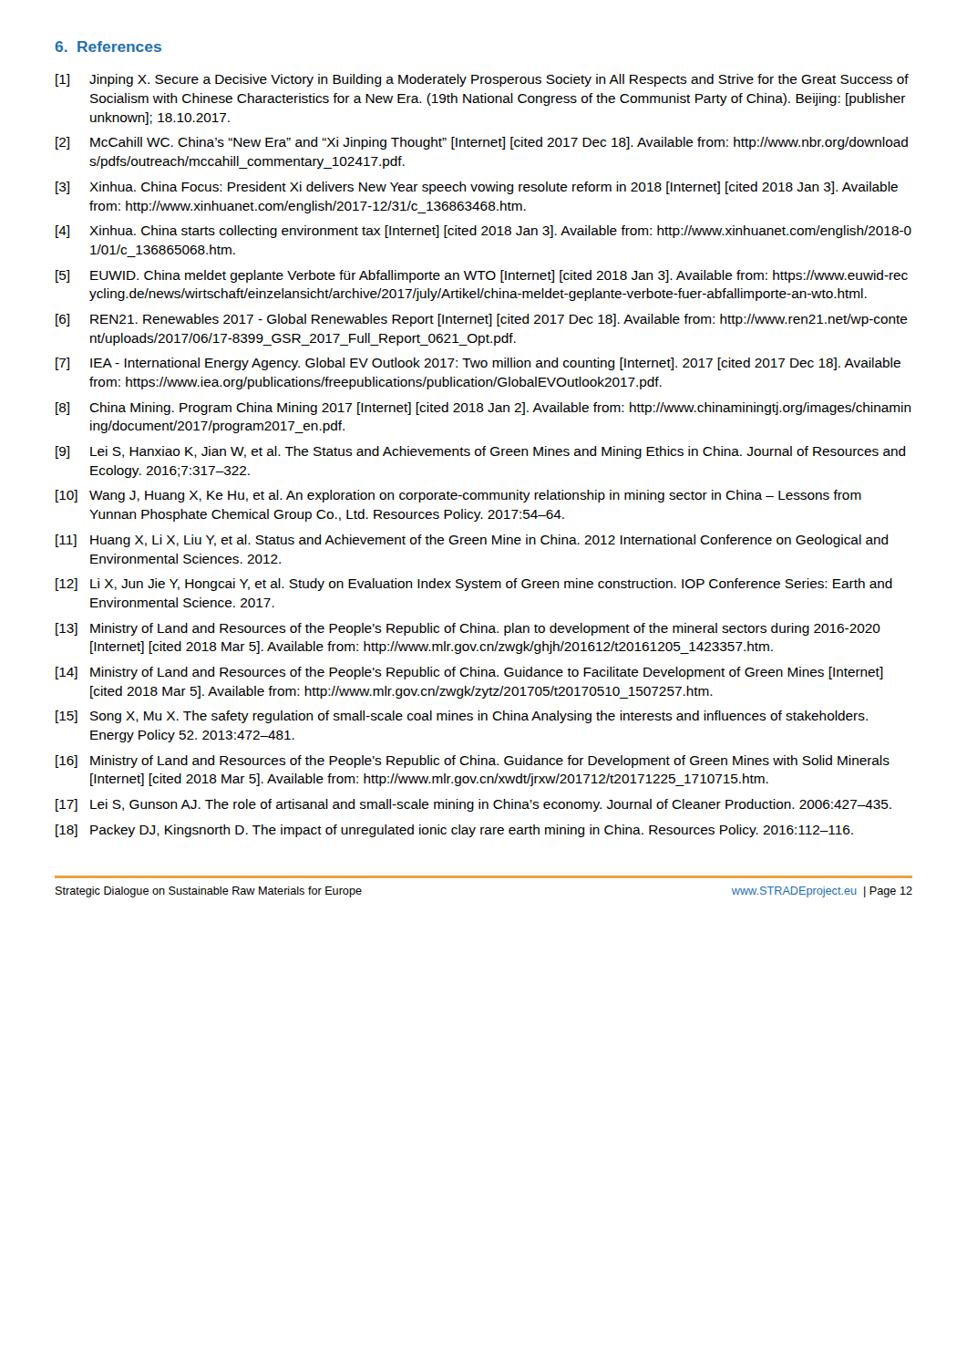6. References
[1] Jinping X. Secure a Decisive Victory in Building a Moderately Prosperous Society in All Respects and Strive for the Great Success of Socialism with Chinese Characteristics for a New Era. (19th National Congress of the Communist Party of China). Beijing: [publisher unknown]; 18.10.2017.
[2] McCahill WC. China’s “New Era” and “Xi Jinping Thought” [Internet] [cited 2017 Dec 18]. Available from: http://www.nbr.org/downloads/pdfs/outreach/mccahill_commentary_102417.pdf.
[3] Xinhua. China Focus: President Xi delivers New Year speech vowing resolute reform in 2018 [Internet] [cited 2018 Jan 3]. Available from: http://www.xinhuanet.com/english/2017-12/31/c_136863468.htm.
[4] Xinhua. China starts collecting environment tax [Internet] [cited 2018 Jan 3]. Available from: http://www.xinhuanet.com/english/2018-01/01/c_136865068.htm.
[5] EUWID. China meldet geplante Verbote für Abfallimporte an WTO [Internet] [cited 2018 Jan 3]. Available from: https://www.euwid-recycling.de/news/wirtschaft/einzelansicht/archive/2017/july/Artikel/china-meldet-geplante-verbote-fuer-abfallimporte-an-wto.html.
[6] REN21. Renewables 2017 - Global Renewables Report [Internet] [cited 2017 Dec 18]. Available from: http://www.ren21.net/wp-content/uploads/2017/06/17-8399_GSR_2017_Full_Report_0621_Opt.pdf.
[7] IEA - International Energy Agency. Global EV Outlook 2017: Two million and counting [Internet]. 2017 [cited 2017 Dec 18]. Available from: https://www.iea.org/publications/freepublications/publication/GlobalEVOutlook2017.pdf.
[8] China Mining. Program China Mining 2017 [Internet] [cited 2018 Jan 2]. Available from: http://www.chinaminingtj.org/images/chinamining/document/2017/program2017_en.pdf.
[9] Lei S, Hanxiao K, Jian W, et al. The Status and Achievements of Green Mines and Mining Ethics in China. Journal of Resources and Ecology. 2016;7:317–322.
[10] Wang J, Huang X, Ke Hu, et al. An exploration on corporate-community relationship in mining sector in China – Lessons from Yunnan Phosphate Chemical Group Co., Ltd. Resources Policy. 2017:54–64.
[11] Huang X, Li X, Liu Y, et al. Status and Achievement of the Green Mine in China. 2012 International Conference on Geological and Environmental Sciences. 2012.
[12] Li X, Jun Jie Y, Hongcai Y, et al. Study on Evaluation Index System of Green mine construction. IOP Conference Series: Earth and Environmental Science. 2017.
[13] Ministry of Land and Resources of the People's Republic of China. plan to development of the mineral sectors during 2016-2020 [Internet] [cited 2018 Mar 5]. Available from: http://www.mlr.gov.cn/zwgk/ghjh/201612/t20161205_1423357.htm.
[14] Ministry of Land and Resources of the People's Republic of China. Guidance to Facilitate Development of Green Mines [Internet] [cited 2018 Mar 5]. Available from: http://www.mlr.gov.cn/zwgk/zytz/201705/t20170510_1507257.htm.
[15] Song X, Mu X. The safety regulation of small-scale coal mines in China Analysing the interests and influences of stakeholders. Energy Policy 52. 2013:472–481.
[16] Ministry of Land and Resources of the People's Republic of China. Guidance for Development of Green Mines with Solid Minerals [Internet] [cited 2018 Mar 5]. Available from: http://www.mlr.gov.cn/xwdt/jrxw/201712/t20171225_1710715.htm.
[17] Lei S, Gunson AJ. The role of artisanal and small-scale mining in China’s economy. Journal of Cleaner Production. 2006:427–435.
[18] Packey DJ, Kingsnorth D. The impact of unregulated ionic clay rare earth mining in China. Resources Policy. 2016:112–116.
Strategic Dialogue on Sustainable Raw Materials for Europe
www.STRADEproject.eu | Page 12